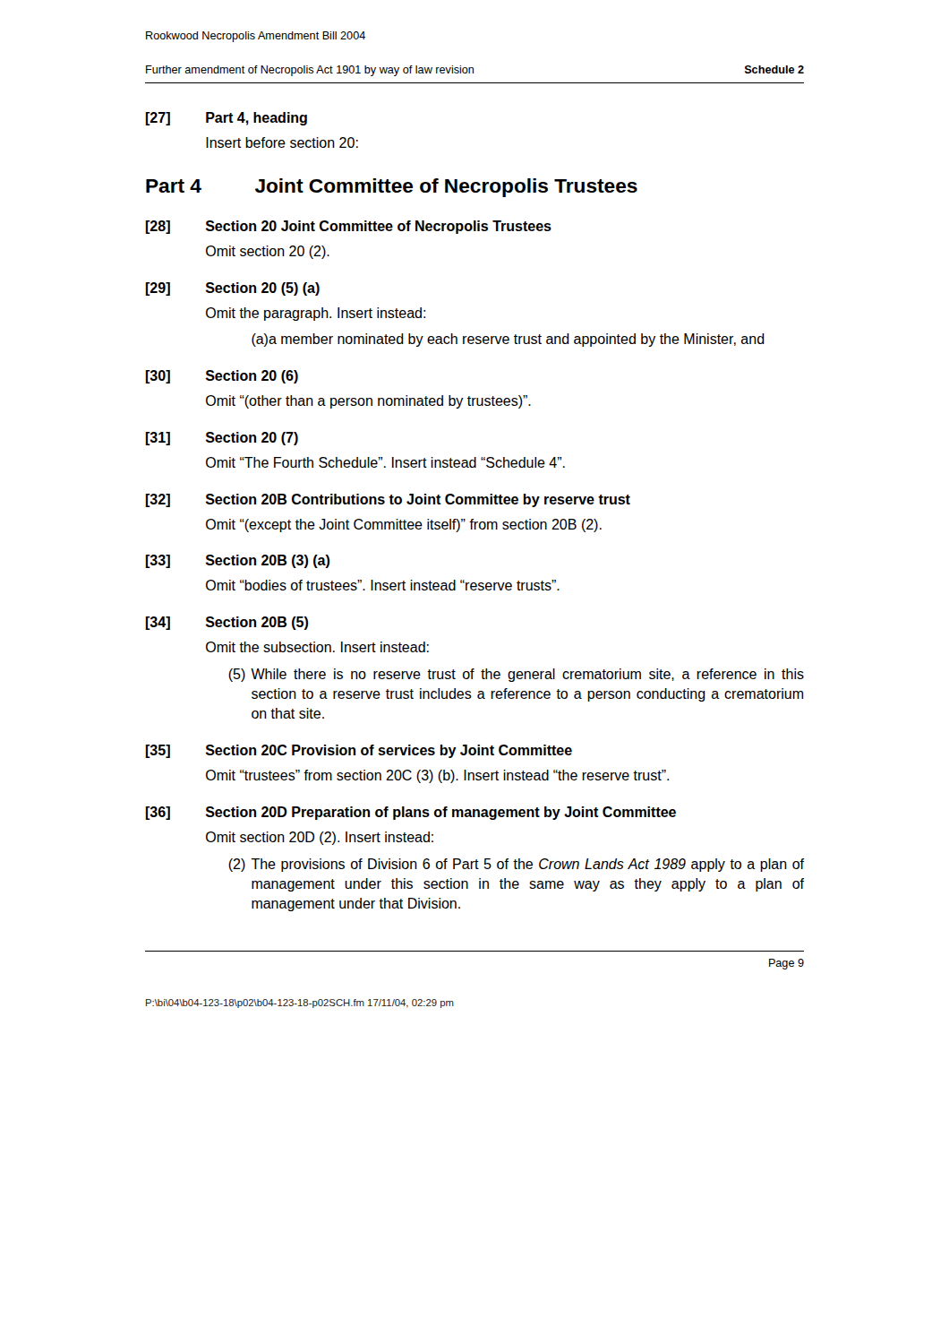Rookwood Necropolis Amendment Bill 2004
Further amendment of Necropolis Act 1901 by way of law revision Schedule 2
[27]
Part 4, heading
Insert before section 20:
Part 4 Joint Committee of Necropolis Trustees
[28]
Section 20 Joint Committee of Necropolis Trustees
Omit section 20 (2).
[29]
Section 20 (5) (a)
Omit the paragraph. Insert instead:
(a)
a member nominated by each reserve trust and appointed by the Minister, and
[30]
Section 20 (6)
Omit “(other than a person nominated by trustees)”.
[31]
Section 20 (7)
Omit “The Fourth Schedule”. Insert instead “Schedule 4”.
[32]
Section 20B Contributions to Joint Committee by reserve trust
Omit “(except the Joint Committee itself)” from section 20B (2).
[33]
Section 20B (3) (a)
Omit “bodies of trustees”. Insert instead “reserve trusts”.
[34]
Section 20B (5)
Omit the subsection. Insert instead:
(5)
While there is no reserve trust of the general crematorium site, a reference in this section to a reserve trust includes a reference to a person conducting a crematorium on that site.
[35]
Section 20C Provision of services by Joint Committee
Omit “trustees” from section 20C (3) (b). Insert instead “the reserve trust”.
[36]
Section 20D Preparation of plans of management by Joint Committee
Omit section 20D (2). Insert instead:
(2)
The provisions of Division 6 of Part 5 of the Crown Lands Act 1989 apply to a plan of management under this section in the same way as they apply to a plan of management under that Division.
Page 9
P:\bi\04\b04-123-18\p02\b04-123-18-p02SCH.fm 17/11/04, 02:29 pm